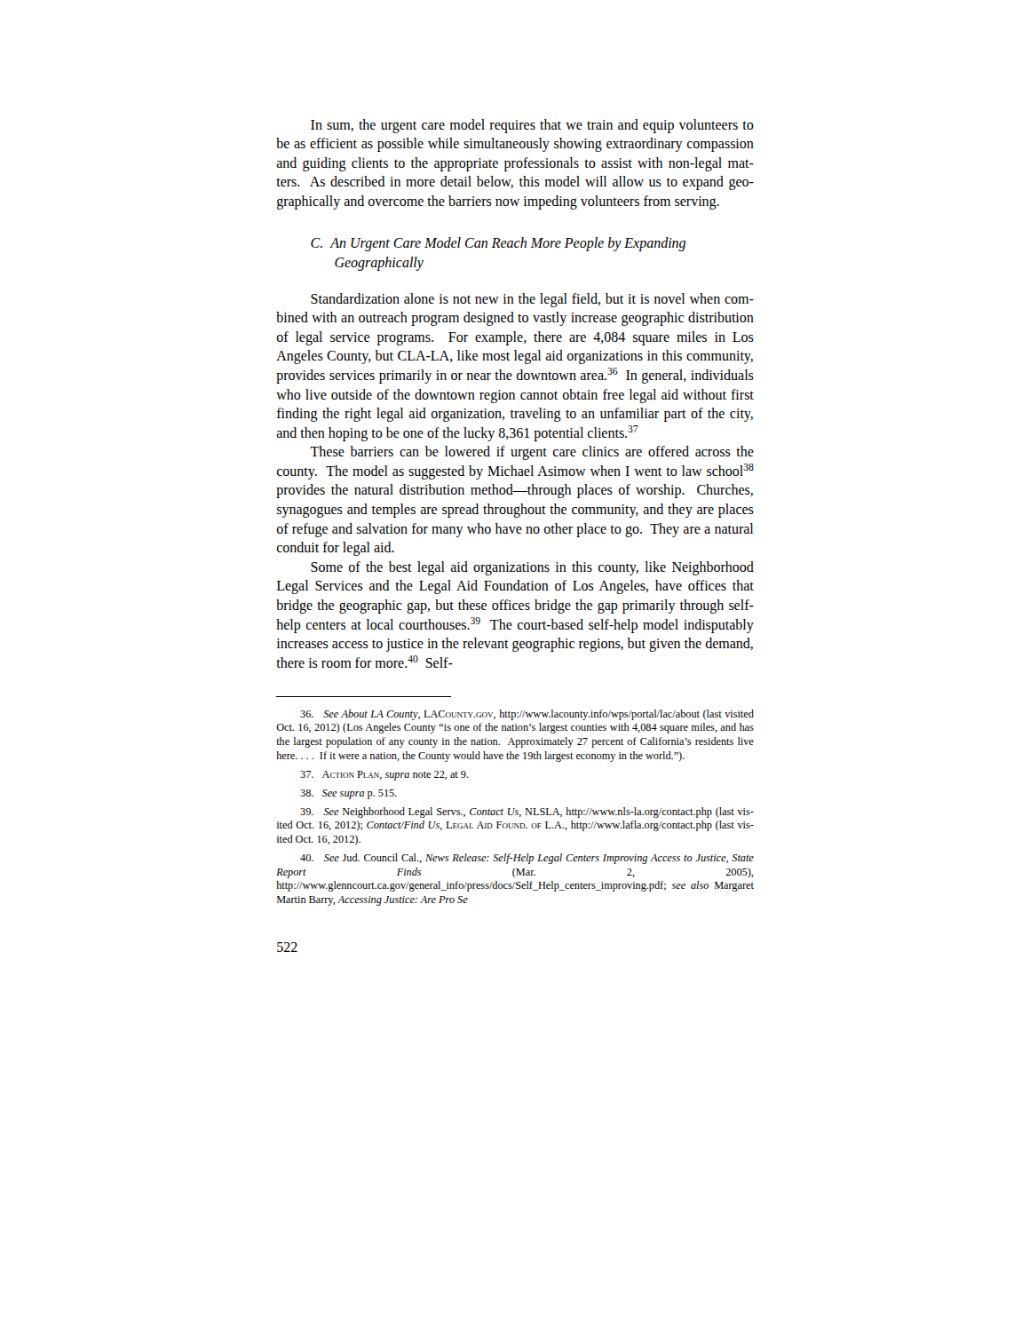In sum, the urgent care model requires that we train and equip volunteers to be as efficient as possible while simultaneously showing extraordinary compassion and guiding clients to the appropriate professionals to assist with non-legal matters. As described in more detail below, this model will allow us to expand geographically and overcome the barriers now impeding volunteers from serving.
C. An Urgent Care Model Can Reach More People by Expanding Geographically
Standardization alone is not new in the legal field, but it is novel when combined with an outreach program designed to vastly increase geographic distribution of legal service programs. For example, there are 4,084 square miles in Los Angeles County, but CLA-LA, like most legal aid organizations in this community, provides services primarily in or near the downtown area.36 In general, individuals who live outside of the downtown region cannot obtain free legal aid without first finding the right legal aid organization, traveling to an unfamiliar part of the city, and then hoping to be one of the lucky 8,361 potential clients.37
These barriers can be lowered if urgent care clinics are offered across the county. The model as suggested by Michael Asimow when I went to law school38 provides the natural distribution method—through places of worship. Churches, synagogues and temples are spread throughout the community, and they are places of refuge and salvation for many who have no other place to go. They are a natural conduit for legal aid.
Some of the best legal aid organizations in this county, like Neighborhood Legal Services and the Legal Aid Foundation of Los Angeles, have offices that bridge the geographic gap, but these offices bridge the gap primarily through self-help centers at local courthouses.39 The court-based self-help model indisputably increases access to justice in the relevant geographic regions, but given the demand, there is room for more.40 Self-
36. See About LA County, LACounty.gov, http://www.lacounty.info/wps/portal/lac/about (last visited Oct. 16, 2012) (Los Angeles County “is one of the nation’s largest counties with 4,084 square miles, and has the largest population of any county in the nation. Approximately 27 percent of California’s residents live here. . . . If it were a nation, the County would have the 19th largest economy in the world.”).
37. Action Plan, supra note 22, at 9.
38. See supra p. 515.
39. See Neighborhood Legal Servs., Contact Us, NLSLA, http://www.nls-la.org/contact.php (last visited Oct. 16, 2012); Contact/Find Us, Legal Aid Found. of L.A., http://www.lafla.org/contact.php (last visited Oct. 16, 2012).
40. See Jud. Council Cal., News Release: Self-Help Legal Centers Improving Access to Justice, State Report Finds (Mar. 2, 2005), http://www.glenncourt.ca.gov/general_info/press/docs/Self_Help_centers_improving.pdf; see also Margaret Martin Barry, Accessing Justice: Are Pro Se
522